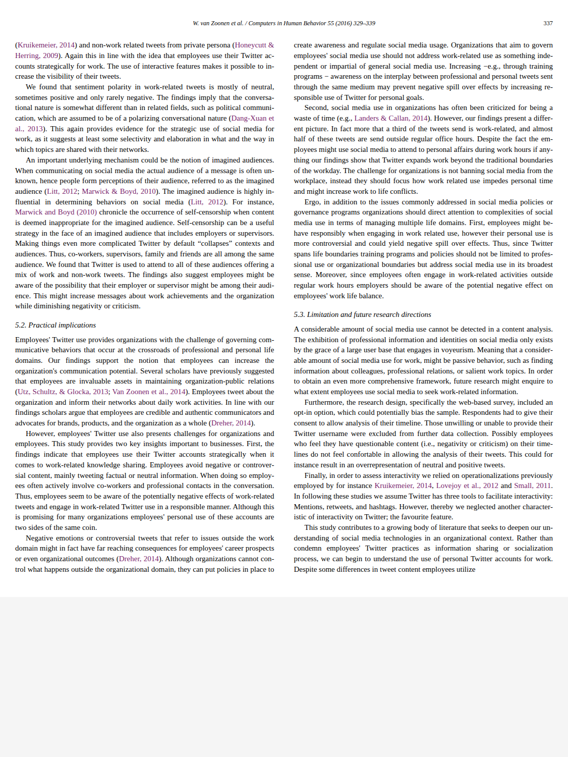W. van Zoonen et al. / Computers in Human Behavior 55 (2016) 329–339
337
(Kruikemeier, 2014) and non-work related tweets from private persona (Honeycutt & Herring, 2009). Again this in line with the idea that employees use their Twitter accounts strategically for work. The use of interactive features makes it possible to increase the visibility of their tweets.
We found that sentiment polarity in work-related tweets is mostly of neutral, sometimes positive and only rarely negative. The findings imply that the conversational nature is somewhat different than in related fields, such as political communication, which are assumed to be of a polarizing conversational nature (Dang-Xuan et al., 2013). This again provides evidence for the strategic use of social media for work, as it suggests at least some selectivity and elaboration in what and the way in which topics are shared with their networks.
An important underlying mechanism could be the notion of imagined audiences. When communicating on social media the actual audience of a message is often unknown, hence people form perceptions of their audience, referred to as the imagined audience (Litt, 2012; Marwick & Boyd, 2010). The imagined audience is highly influential in determining behaviors on social media (Litt, 2012). For instance, Marwick and Boyd (2010) chronicle the occurrence of self-censorship when content is deemed inappropriate for the imagined audience. Self-censorship can be a useful strategy in the face of an imagined audience that includes employers or supervisors. Making things even more complicated Twitter by default “collapses” contexts and audiences. Thus, co-workers, supervisors, family and friends are all among the same audience. We found that Twitter is used to attend to all of these audiences offering a mix of work and non-work tweets. The findings also suggest employees might be aware of the possibility that their employer or supervisor might be among their audience. This might increase messages about work achievements and the organization while diminishing negativity or criticism.
5.2. Practical implications
Employees' Twitter use provides organizations with the challenge of governing communicative behaviors that occur at the crossroads of professional and personal life domains. Our findings support the notion that employees can increase the organization's communication potential. Several scholars have previously suggested that employees are invaluable assets in maintaining organization-public relations (Utz, Schultz, & Glocka, 2013; Van Zoonen et al., 2014). Employees tweet about the organization and inform their networks about daily work activities. In line with our findings scholars argue that employees are credible and authentic communicators and advocates for brands, products, and the organization as a whole (Dreher, 2014).
However, employees' Twitter use also presents challenges for organizations and employees. This study provides two key insights important to businesses. First, the findings indicate that employees use their Twitter accounts strategically when it comes to work-related knowledge sharing. Employees avoid negative or controversial content, mainly tweeting factual or neutral information. When doing so employees often actively involve co-workers and professional contacts in the conversation. Thus, employees seem to be aware of the potentially negative effects of work-related tweets and engage in work-related Twitter use in a responsible manner. Although this is promising for many organizations employees' personal use of these accounts are two sides of the same coin.
Negative emotions or controversial tweets that refer to issues outside the work domain might in fact have far reaching consequences for employees' career prospects or even organizational outcomes (Dreher, 2014). Although organizations cannot control what happens outside the organizational domain, they can put policies in place to create awareness and regulate social media usage. Organizations that aim to govern employees' social media use should not address work-related use as something independent or impartial of general social media use. Increasing −e.g., through training programs − awareness on the interplay between professional and personal tweets sent through the same medium may prevent negative spill over effects by increasing responsible use of Twitter for personal goals.
Second, social media use in organizations has often been criticized for being a waste of time (e.g., Landers & Callan, 2014). However, our findings present a different picture. In fact more that a third of the tweets send is work-related, and almost half of these tweets are send outside regular office hours. Despite the fact the employees might use social media to attend to personal affairs during work hours if anything our findings show that Twitter expands work beyond the traditional boundaries of the workday. The challenge for organizations is not banning social media from the workplace, instead they should focus how work related use impedes personal time and might increase work to life conflicts.
Ergo, in addition to the issues commonly addressed in social media policies or governance programs organizations should direct attention to complexities of social media use in terms of managing multiple life domains. First, employees might behave responsibly when engaging in work related use, however their personal use is more controversial and could yield negative spill over effects. Thus, since Twitter spans life boundaries training programs and policies should not be limited to professional use or organizational boundaries but address social media use in its broadest sense. Moreover, since employees often engage in work-related activities outside regular work hours employers should be aware of the potential negative effect on employees' work life balance.
5.3. Limitation and future research directions
A considerable amount of social media use cannot be detected in a content analysis. The exhibition of professional information and identities on social media only exists by the grace of a large user base that engages in voyeurism. Meaning that a considerable amount of social media use for work, might be passive behavior, such as finding information about colleagues, professional relations, or salient work topics. In order to obtain an even more comprehensive framework, future research might enquire to what extent employees use social media to seek work-related information.
Furthermore, the research design, specifically the web-based survey, included an opt-in option, which could potentially bias the sample. Respondents had to give their consent to allow analysis of their timeline. Those unwilling or unable to provide their Twitter username were excluded from further data collection. Possibly employees who feel they have questionable content (i.e., negativity or criticism) on their timelines do not feel confortable in allowing the analysis of their tweets. This could for instance result in an overrepresentation of neutral and positive tweets.
Finally, in order to assess interactivity we relied on operationalizations previously employed by for instance Kruikemeier, 2014, Lovejoy et al., 2012 and Small, 2011. In following these studies we assume Twitter has three tools to facilitate interactivity: Mentions, retweets, and hashtags. However, thereby we neglected another characteristic of interactivity on Twitter; the favourite feature.
This study contributes to a growing body of literature that seeks to deepen our understanding of social media technologies in an organizational context. Rather than condemn employees' Twitter practices as information sharing or socialization process, we can begin to understand the use of personal Twitter accounts for work. Despite some differences in tweet content employees utilize